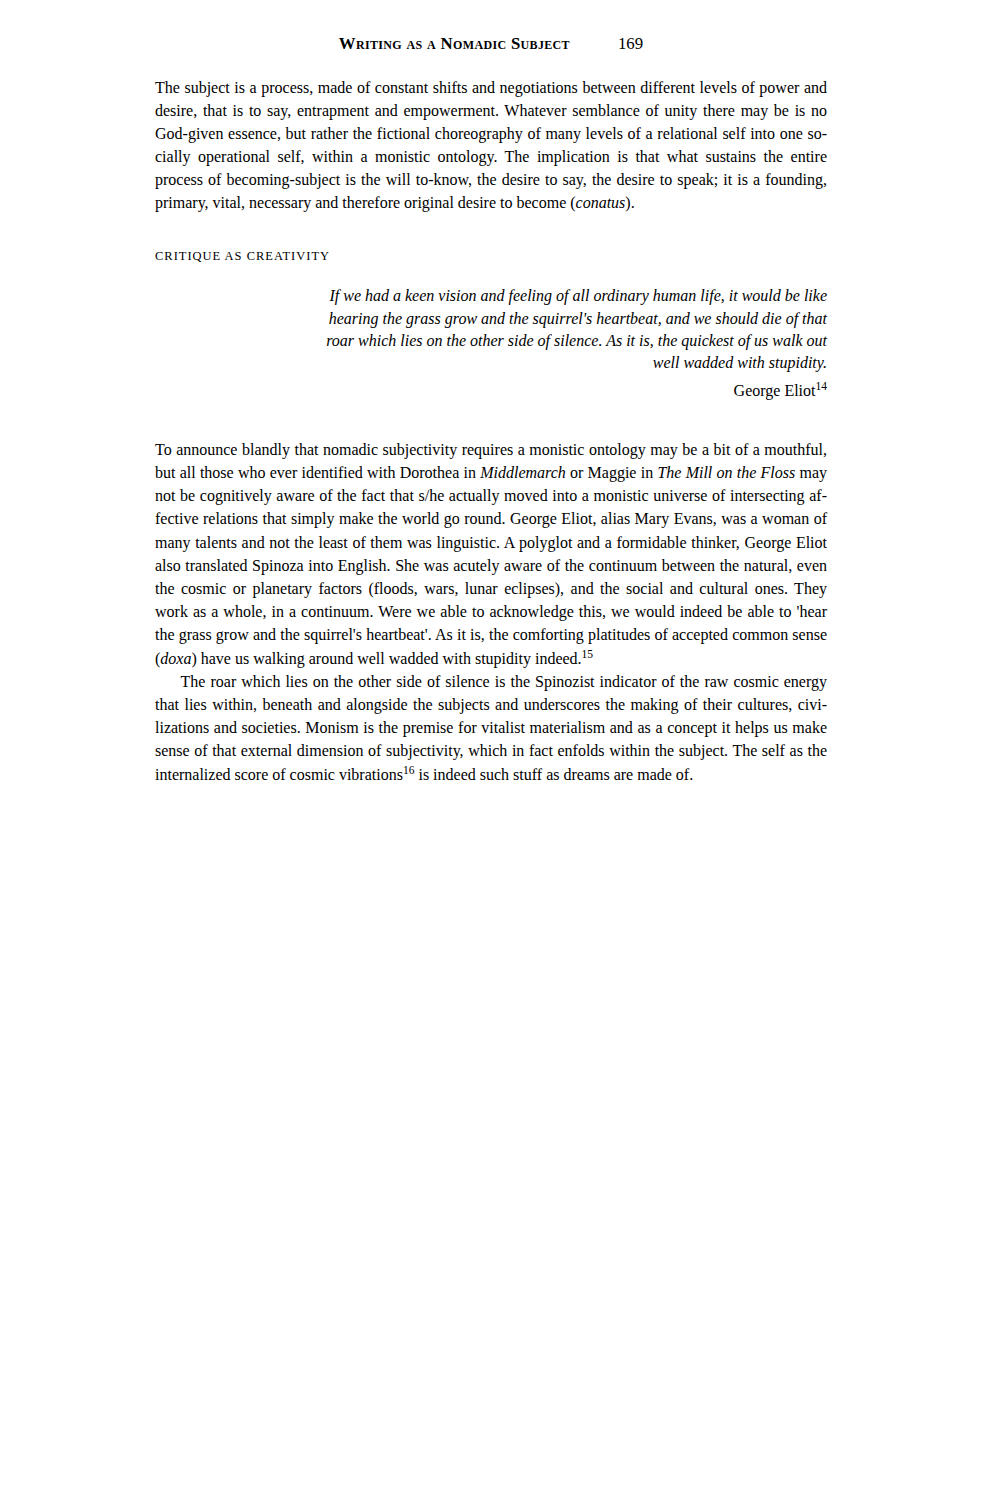Writing as a Nomadic Subject
169
The subject is a process, made of constant shifts and negotiations between different levels of power and desire, that is to say, entrapment and empowerment. Whatever semblance of unity there may be is no God-given essence, but rather the fictional choreography of many levels of a relational self into one socially operational self, within a monistic ontology. The implication is that what sustains the entire process of becoming-subject is the will to-know, the desire to say, the desire to speak; it is a founding, primary, vital, necessary and therefore original desire to become (conatus).
Critique as Creativity
If we had a keen vision and feeling of all ordinary human life, it would be like hearing the grass grow and the squirrel's heartbeat, and we should die of that roar which lies on the other side of silence. As it is, the quickest of us walk out well wadded with stupidity. George Eliot14
To announce blandly that nomadic subjectivity requires a monistic ontology may be a bit of a mouthful, but all those who ever identified with Dorothea in Middlemarch or Maggie in The Mill on the Floss may not be cognitively aware of the fact that s/he actually moved into a monistic universe of intersecting affective relations that simply make the world go round. George Eliot, alias Mary Evans, was a woman of many talents and not the least of them was linguistic. A polyglot and a formidable thinker, George Eliot also translated Spinoza into English. She was acutely aware of the continuum between the natural, even the cosmic or planetary factors (floods, wars, lunar eclipses), and the social and cultural ones. They work as a whole, in a continuum. Were we able to acknowledge this, we would indeed be able to 'hear the grass grow and the squirrel's heartbeat'. As it is, the comforting platitudes of accepted common sense (doxa) have us walking around well wadded with stupidity indeed.15
The roar which lies on the other side of silence is the Spinozist indicator of the raw cosmic energy that lies within, beneath and alongside the subjects and underscores the making of their cultures, civilizations and societies. Monism is the premise for vitalist materialism and as a concept it helps us make sense of that external dimension of subjectivity, which in fact enfolds within the subject. The self as the internalized score of cosmic vibrations16 is indeed such stuff as dreams are made of.